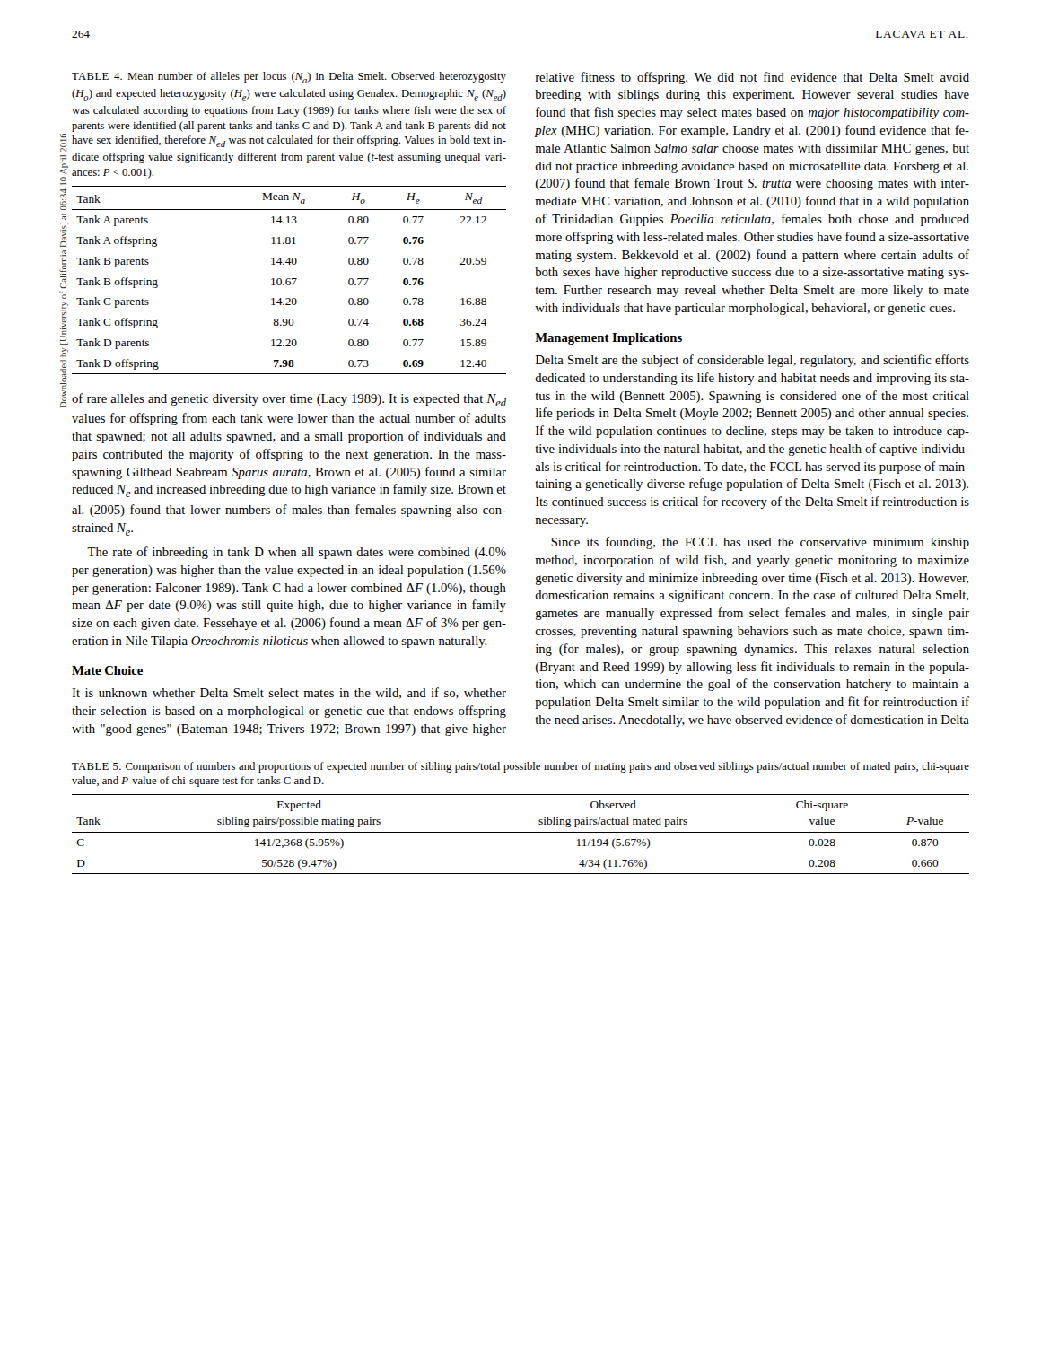Downloaded by [University of California Davis] at 06:34 10 April 2016
264 LACAVA ET AL.
TABLE 4. Mean number of alleles per locus ( N a ) in Delta Smelt. Observed heterozygosity ( H o ) and expected heterozygosity ( H e ) were calculated using Genalex. Demographic N e ( N ed ) was calculated according to equations from Lacy (1989) for tanks where fish were the sex of parents were identified (all parent tanks and tanks C and D). Tank A and tank B parents did not have sex identified, therefore N ed was not calculated for their offspring. Values in bold text indicate offspring value significantly different from parent value ( t -test assuming unequal variances: P < 0.001).
| Tank | Mean N a | H o | H e | N ed |
| --- | --- | --- | --- | --- |
| Tank A parents | 14.13 | 0.80 | 0.77 | 22.12 |
| Tank A offspring | 11.81 | 0.77 | 0.76 | |
| Tank B parents | 14.40 | 0.80 | 0.78 | 20.59 |
| Tank B offspring | 10.67 | 0.77 | 0.76 | |
| Tank C parents | 14.20 | 0.80 | 0.78 | 16.88 |
| Tank C offspring | 8.90 | 0.74 | 0.68 | 36.24 |
| Tank D parents | 12.20 | 0.80 | 0.77 | 15.89 |
| Tank D offspring | 7.98 | 0.73 | 0.69 | 12.40 |
of rare alleles and genetic diversity over time (Lacy 1989). It is expected that Ned values for offspring from each tank were lower than the actual number of adults that spawned; not all adults spawned, and a small proportion of individuals and pairs contributed the majority of offspring to the next generation. In the mass-spawning Gilthead Seabream Sparus aurata, Brown et al. (2005) found a similar reduced Ne and increased inbreeding due to high variance in family size. Brown et al. (2005) found that lower numbers of males than females spawning also constrained Ne.
The rate of inbreeding in tank D when all spawn dates were combined (4.0% per generation) was higher than the value expected in an ideal population (1.56% per generation: Falconer 1989). Tank C had a lower combined ΔF (1.0%), though mean ΔF per date (9.0%) was still quite high, due to higher variance in family size on each given date. Fessehaye et al. (2006) found a mean ΔF of 3% per generation in Nile Tilapia Oreochromis niloticus when allowed to spawn naturally.
Mate Choice
It is unknown whether Delta Smelt select mates in the wild, and if so, whether their selection is based on a morphological or genetic cue that endows offspring with "good genes" (Bateman 1948; Trivers 1972; Brown 1997) that give higher relative fitness to offspring. We did not find evidence that Delta Smelt avoid breeding with siblings during this experiment. However several studies have found that fish species may select mates based on major histocompatibility complex (MHC) variation. For example, Landry et al. (2001) found evidence that female Atlantic Salmon Salmo salar choose mates with dissimilar MHC genes, but did not practice inbreeding avoidance based on microsatellite data. Forsberg et al. (2007) found that female Brown Trout S. trutta were choosing mates with intermediate MHC variation, and Johnson et al. (2010) found that in a wild population of Trinidadian Guppies Poecilia reticulata, females both chose and produced more offspring with less-related males. Other studies have found a size-assortative mating system. Bekkevold et al. (2002) found a pattern where certain adults of both sexes have higher reproductive success due to a size-assortative mating system. Further research may reveal whether Delta Smelt are more likely to mate with individuals that have particular morphological, behavioral, or genetic cues.
Management Implications
Delta Smelt are the subject of considerable legal, regulatory, and scientific efforts dedicated to understanding its life history and habitat needs and improving its status in the wild (Bennett 2005). Spawning is considered one of the most critical life periods in Delta Smelt (Moyle 2002; Bennett 2005) and other annual species. If the wild population continues to decline, steps may be taken to introduce captive individuals into the natural habitat, and the genetic health of captive individuals is critical for reintroduction. To date, the FCCL has served its purpose of maintaining a genetically diverse refuge population of Delta Smelt (Fisch et al. 2013). Its continued success is critical for recovery of the Delta Smelt if reintroduction is necessary.
Since its founding, the FCCL has used the conservative minimum kinship method, incorporation of wild fish, and yearly genetic monitoring to maximize genetic diversity and minimize inbreeding over time (Fisch et al. 2013). However, domestication remains a significant concern. In the case of cultured Delta Smelt, gametes are manually expressed from select females and males, in single pair crosses, preventing natural spawning behaviors such as mate choice, spawn timing (for males), or group spawning dynamics. This relaxes natural selection (Bryant and Reed 1999) by allowing less fit individuals to remain in the population, which can undermine the goal of the conservation hatchery to maintain a population Delta Smelt similar to the wild population and fit for reintroduction if the need arises. Anecdotally, we have observed evidence of domestication in Delta
TABLE 5. Comparison of numbers and proportions of expected number of sibling pairs/total possible number of mating pairs and observed siblings pairs/actual number of mated pairs, chi-square value, and P -value of chi-square test for tanks C and D.
| Tank | Expected sibling pairs/possible mating pairs | Observed sibling pairs/actual mated pairs | Chi-square value | P -value |
| --- | --- | --- | --- | --- |
| C | 141/2,368 (5.95%) | 11/194 (5.67%) | 0.028 | 0.870 |
| D | 50/528 (9.47%) | 4/34 (11.76%) | 0.208 | 0.660 |